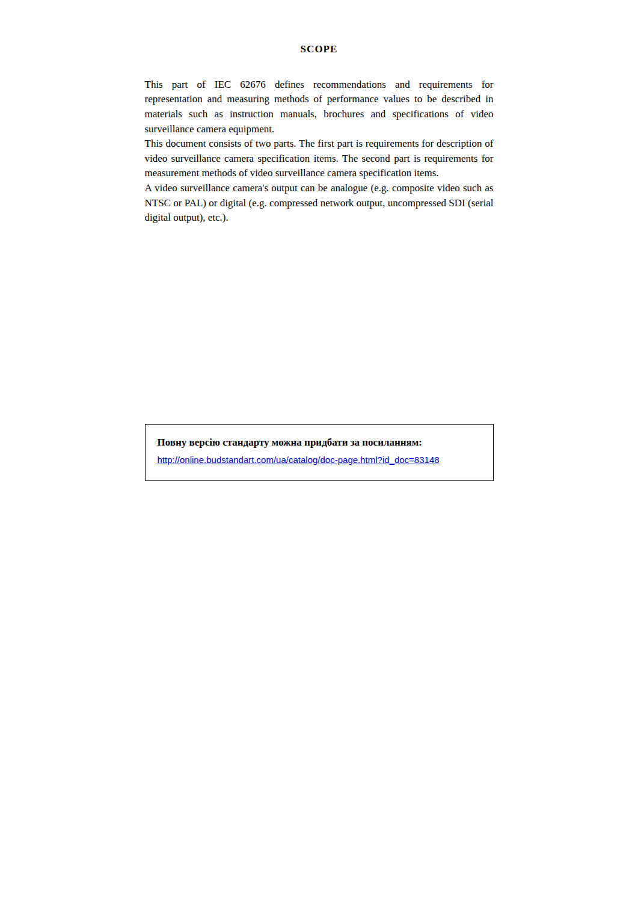SCOPE
This part of IEC 62676 defines recommendations and requirements for representation and measuring methods of performance values to be described in materials such as instruction manuals, brochures and specifications of video surveillance camera equipment.
This document consists of two parts. The first part is requirements for description of video surveillance camera specification items. The second part is requirements for measurement methods of video surveillance camera specification items.
A video surveillance camera's output can be analogue (e.g. composite video such as NTSC or PAL) or digital (e.g. compressed network output, uncompressed SDI (serial digital output), etc.).
Повну версію стандарту можна придбати за посиланням:
http://online.budstandart.com/ua/catalog/doc-page.html?id_doc=83148